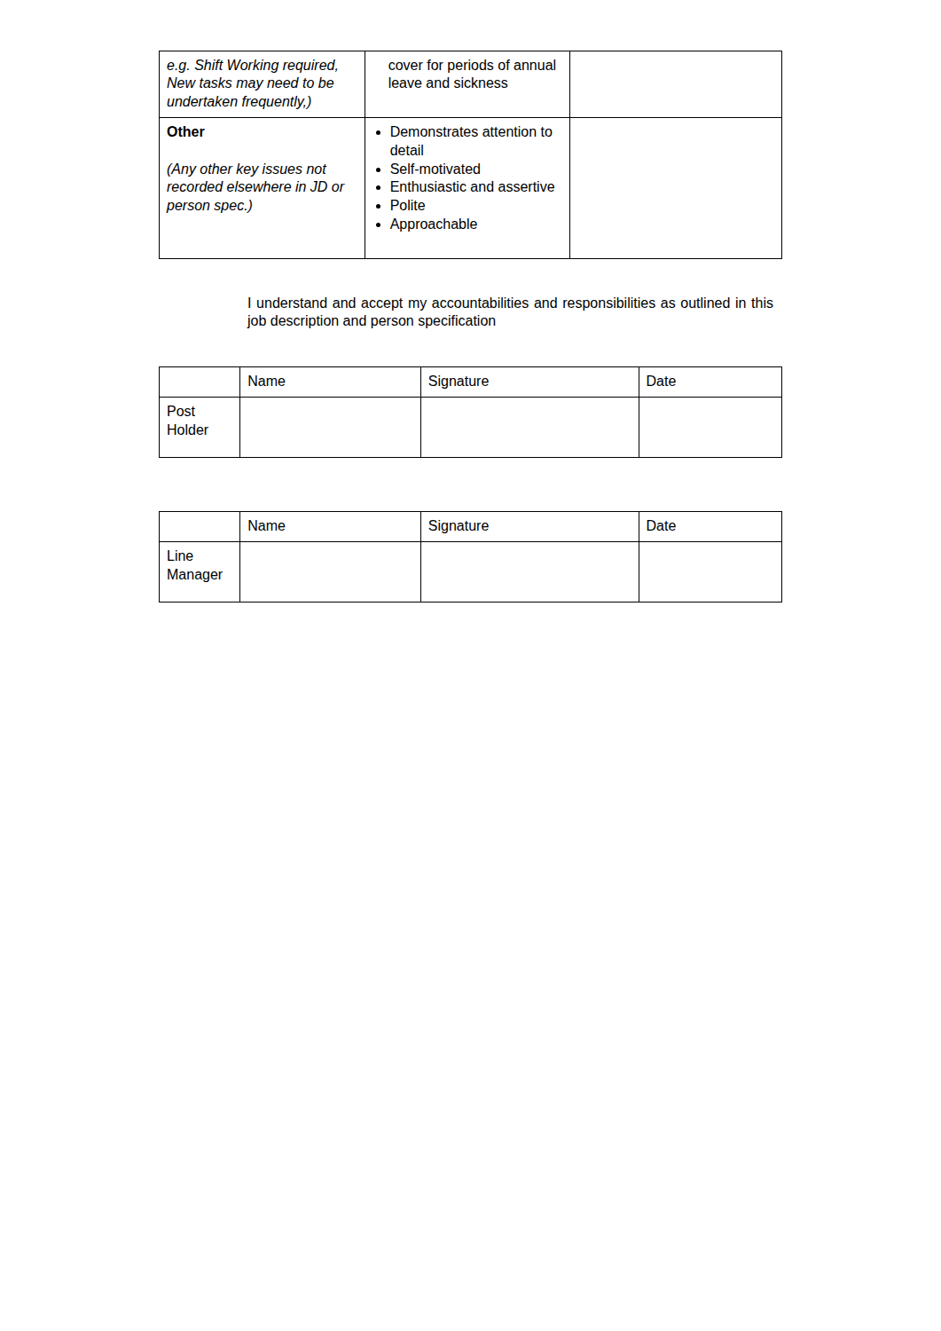| e.g. Shift Working required, New tasks may need to be undertaken frequently,) | cover for periods of annual leave and sickness | |
| Other (Any other key issues not recorded elsewhere in JD or person spec.) | Demonstrates attention to detail Self-motivated Enthusiastic and assertive Polite Approachable | |
I understand and accept my accountabilities and responsibilities as outlined in this job description and person specification
| | Name | Signature | Date |
| Post Holder | | | |
| | Name | Signature | Date |
| Line Manager | | | |